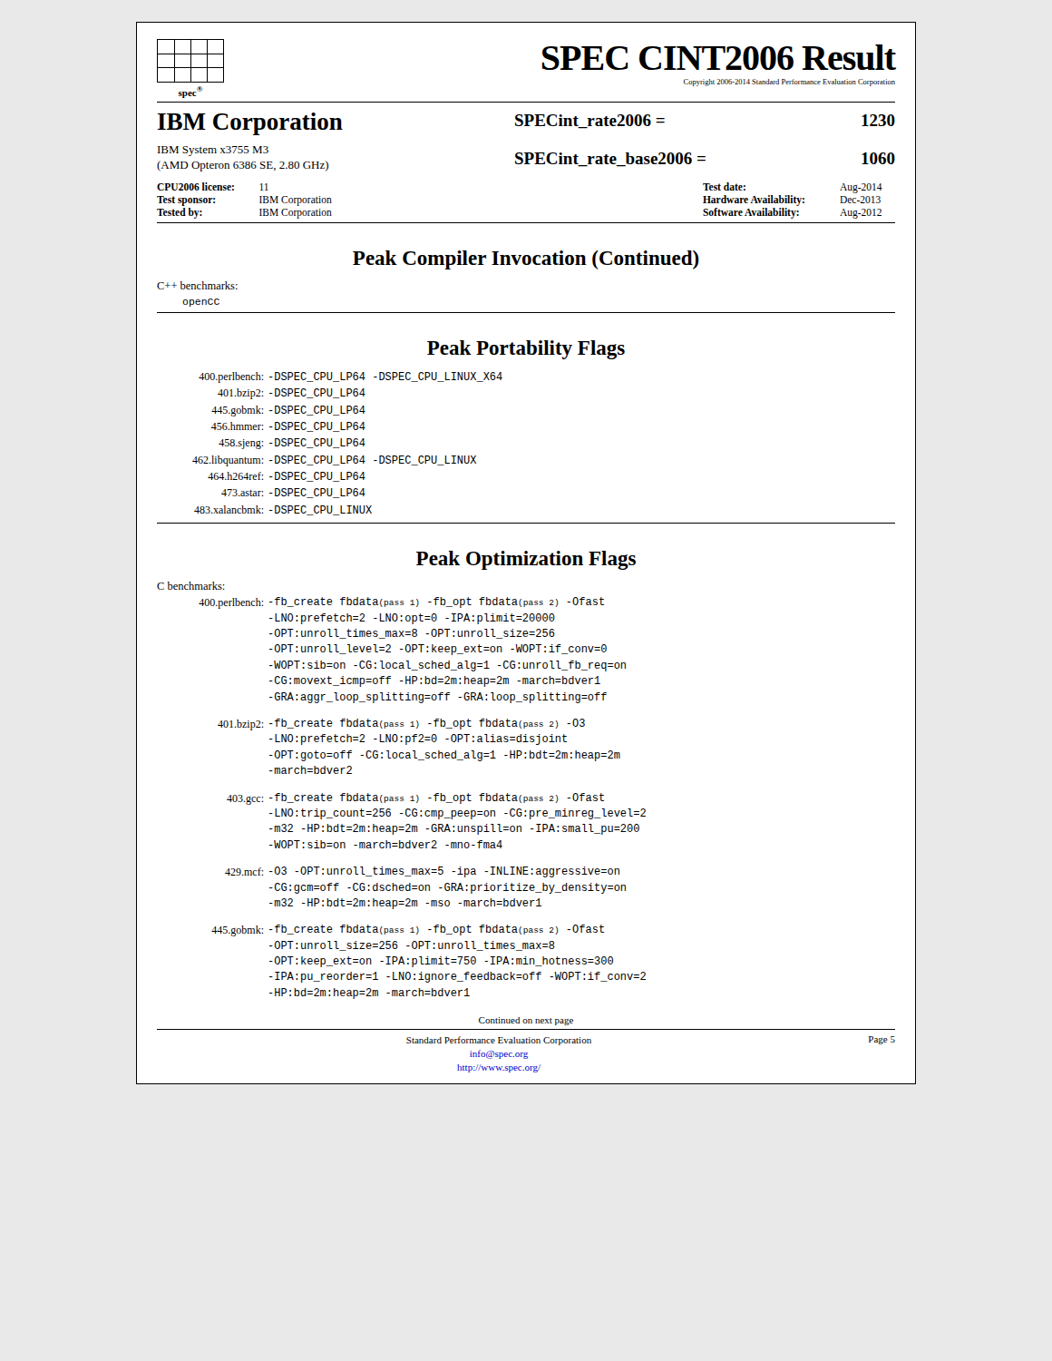spec®
SPEC CINT2006 Result
Copyright 2006-2014 Standard Performance Evaluation Corporation
IBM Corporation
IBM System x3755 M3
(AMD Opteron 6386 SE, 2.80 GHz)
SPECint_rate2006 = 1230
SPECint_rate_base2006 = 1060
| CPU2006 license: | 11 | | Test date: | Aug-2014 |
| Test sponsor: | IBM Corporation | | Hardware Availability: | Dec-2013 |
| Tested by: | IBM Corporation | | Software Availability: | Aug-2012 |
Peak Compiler Invocation (Continued)
C++ benchmarks:
openCC
Peak Portability Flags
400.perlbench:-DSPEC_CPU_LP64 -DSPEC_CPU_LINUX_X64
401.bzip2:-DSPEC_CPU_LP64
445.gobmk:-DSPEC_CPU_LP64
456.hmmer:-DSPEC_CPU_LP64
458.sjeng:-DSPEC_CPU_LP64
462.libquantum:-DSPEC_CPU_LP64 -DSPEC_CPU_LINUX
464.h264ref:-DSPEC_CPU_LP64
473.astar:-DSPEC_CPU_LP64
483.xalancbmk:-DSPEC_CPU_LINUX
Peak Optimization Flags
C benchmarks:
400.perlbench:-fb_create fbdata(pass 1) -fb_opt fbdata(pass 2) -Ofast -LNO:prefetch=2 -LNO:opt=0 -IPA:plimit=20000 -OPT:unroll_times_max=8 -OPT:unroll_size=256 -OPT:unroll_level=2 -OPT:keep_ext=on -WOPT:if_conv=0 -WOPT:sib=on -CG:local_sched_alg=1 -CG:unroll_fb_req=on -CG:movext_icmp=off -HP:bd=2m:heap=2m -march=bdver1 -GRA:aggr_loop_splitting=off -GRA:loop_splitting=off
401.bzip2:-fb_create fbdata(pass 1) -fb_opt fbdata(pass 2) -O3 -LNO:prefetch=2 -LNO:pf2=0 -OPT:alias=disjoint -OPT:goto=off -CG:local_sched_alg=1 -HP:bdt=2m:heap=2m -march=bdver2
403.gcc:-fb_create fbdata(pass 1) -fb_opt fbdata(pass 2) -Ofast -LNO:trip_count=256 -CG:cmp_peep=on -CG:pre_minreg_level=2 -m32 -HP:bdt=2m:heap=2m -GRA:unspill=on -IPA:small_pu=200 -WOPT:sib=on -march=bdver2 -mno-fma4
429.mcf:-O3 -OPT:unroll_times_max=5 -ipa -INLINE:aggressive=on -CG:gcm=off -CG:dsched=on -GRA:prioritize_by_density=on -m32 -HP:bdt=2m:heap=2m -mso -march=bdver1
445.gobmk:-fb_create fbdata(pass 1) -fb_opt fbdata(pass 2) -Ofast -OPT:unroll_size=256 -OPT:unroll_times_max=8 -OPT:keep_ext=on -IPA:plimit=750 -IPA:min_hotness=300 -IPA:pu_reorder=1 -LNO:ignore_feedback=off -WOPT:if_conv=2 -HP:bd=2m:heap=2m -march=bdver1
Continued on next page
Standard Performance Evaluation Corporation
info@spec.org
http://www.spec.org/
Page 5